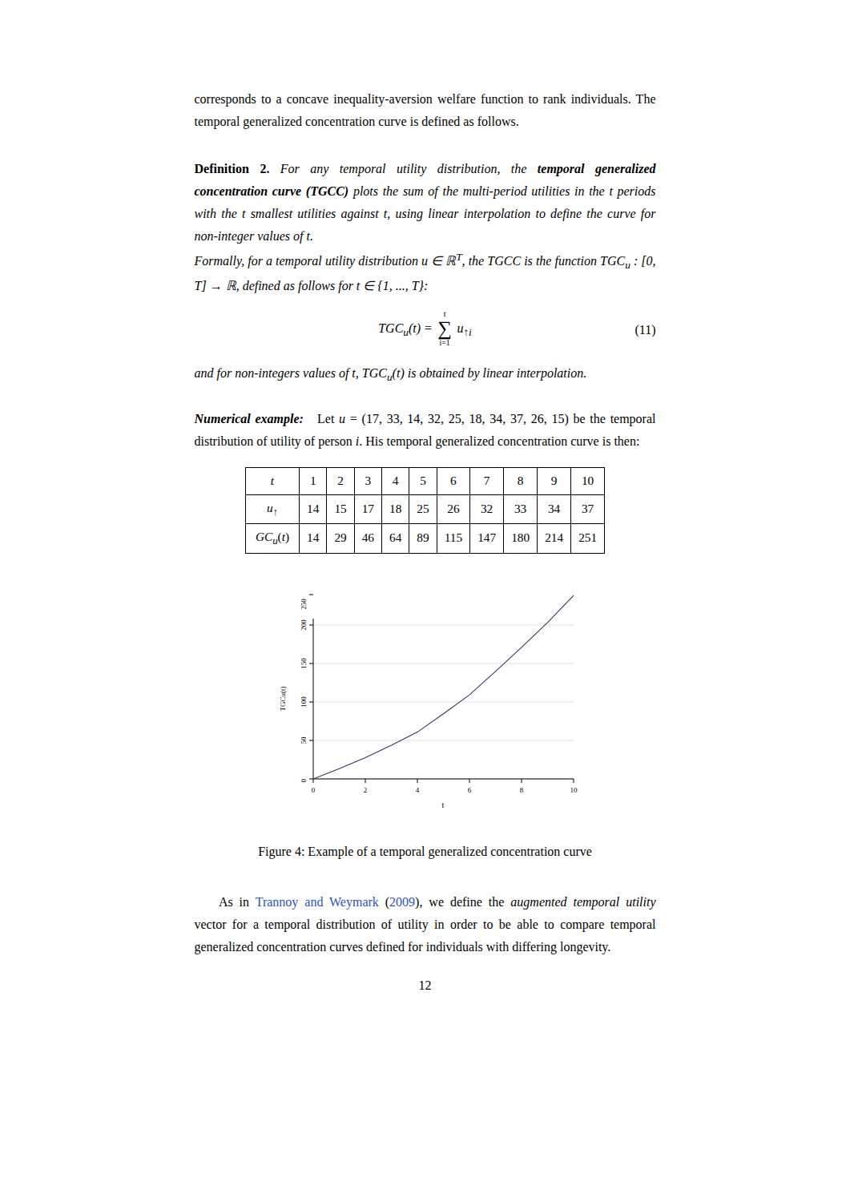corresponds to a concave inequality-aversion welfare function to rank individuals. The temporal generalized concentration curve is defined as follows.
Definition 2. For any temporal utility distribution, the temporal generalized concentration curve (TGCC) plots the sum of the multi-period utilities in the t periods with the t smallest utilities against t, using linear interpolation to define the curve for non-integer values of t.
Formally, for a temporal utility distribution u ∈ ℝT, the TGCC is the function TGCu : [0, T] → ℝ, defined as follows for t ∈ {1, ..., T}:
TGCu(t) = t ∑ i=1 u↑i (11)
and for non-integers values of t, TGCu(t) is obtained by linear interpolation.
Numerical example: Let u = (17, 33, 14, 32, 25, 18, 34, 37, 26, 15) be the temporal distribution of utility of person i. His temporal generalized concentration curve is then:
| t | 1 | 2 | 3 | 4 | 5 | 6 | 7 | 8 | 9 | 10 |
| u ↑ | 14 | 15 | 17 | 18 | 25 | 26 | 32 | 33 | 34 | 37 |
| GC u ( t ) | 14 | 29 | 46 | 64 | 89 | 115 | 147 | 180 | 214 | 251 |
0 2 4 6 8 10 0 50 100 150 200 250 t TGCu(t)
Figure 4: Example of a temporal generalized concentration curve
As in Trannoy and Weymark (2009), we define the augmented temporal utility vector for a temporal distribution of utility in order to be able to compare temporal generalized concentration curves defined for individuals with differing longevity.
12